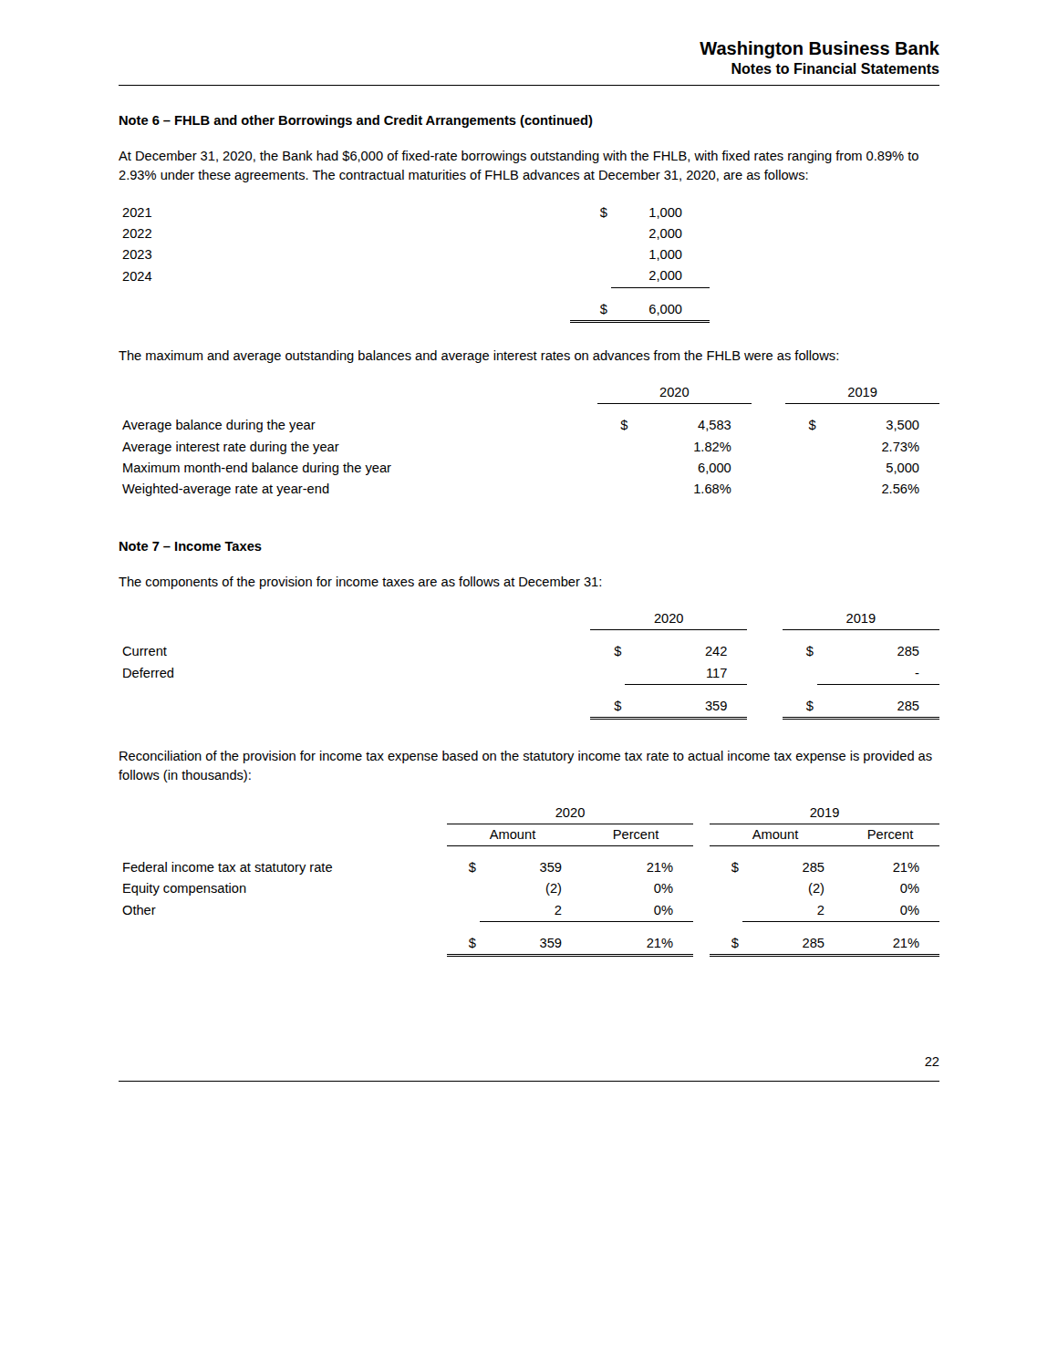Washington Business Bank
Notes to Financial Statements
Note 6 – FHLB and other Borrowings and Credit Arrangements (continued)
At December 31, 2020, the Bank had $6,000 of fixed-rate borrowings outstanding with the FHLB, with fixed rates ranging from 0.89% to 2.93% under these agreements. The contractual maturities of FHLB advances at December 31, 2020, are as follows:
| 2021 | $ | 1,000 | |
| 2022 | | 2,000 | |
| 2023 | | 1,000 | |
| 2024 | | 2,000 | |
| | $ | 6,000 | |
The maximum and average outstanding balances and average interest rates on advances from the FHLB were as follows:
| | | 2020 | | 2019 |
| Average balance during the year | | $ | 4,583 | | $ | 3,500 |
| Average interest rate during the year | | | 1.82% | | | 2.73% |
| Maximum month-end balance during the year | | | 6,000 | | | 5,000 |
| Weighted-average rate at year-end | | | 1.68% | | | 2.56% |
Note 7 – Income Taxes
The components of the provision for income taxes are as follows at December 31:
| | | 2020 | | 2019 |
| Current | | $ | 242 | | $ | 285 |
| Deferred | | | 117 | | | - |
| | | $ | 359 | | $ | 285 |
Reconciliation of the provision for income tax expense based on the statutory income tax rate to actual income tax expense is provided as follows (in thousands):
| | | 2020 | | 2019 |
| | | Amount | Percent | | Amount | Percent |
| Federal income tax at statutory rate | | $ | 359 | 21% | | $ | 285 | 21% |
| Equity compensation | | | (2) | 0% | | | (2) | 0% |
| Other | | | 2 | 0% | | | 2 | 0% |
| | | $ | 359 | 21% | | $ | 285 | 21% |
22